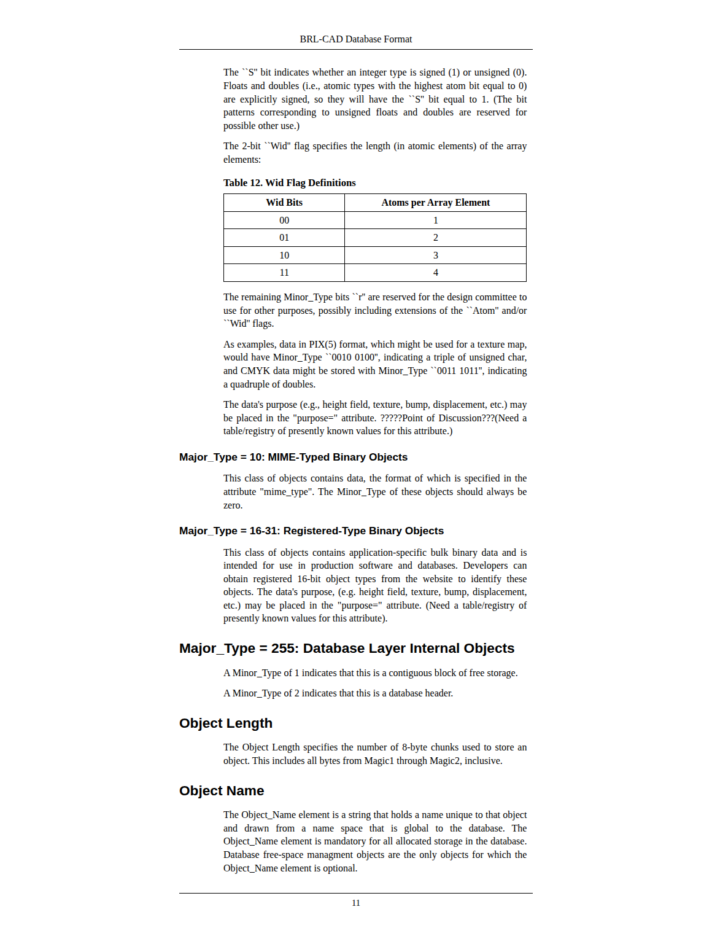BRL-CAD Database Format
The ``S'' bit indicates whether an integer type is signed (1) or unsigned (0). Floats and doubles (i.e., atomic types with the highest atom bit equal to 0) are explicitly signed, so they will have the ``S'' bit equal to 1. (The bit patterns corresponding to unsigned floats and doubles are reserved for possible other use.)
The 2-bit ``Wid'' flag specifies the length (in atomic elements) of the array elements:
Table 12. Wid Flag Definitions
| Wid Bits | Atoms per Array Element |
| --- | --- |
| 00 | 1 |
| 01 | 2 |
| 10 | 3 |
| 11 | 4 |
The remaining Minor_Type bits ``r'' are reserved for the design committee to use for other purposes, possibly including extensions of the ``Atom'' and/or ``Wid'' flags.
As examples, data in PIX(5) format, which might be used for a texture map, would have Minor_Type ``0010 0100'', indicating a triple of unsigned char, and CMYK data might be stored with Minor_Type ``0011 1011'', indicating a quadruple of doubles.
The data's purpose (e.g., height field, texture, bump, displacement, etc.) may be placed in the "purpose=" attribute. ?????Point of Discussion???(Need a table/registry of presently known values for this attribute.)
Major_Type = 10: MIME-Typed Binary Objects
This class of objects contains data, the format of which is specified in the attribute "mime_type". The Minor_Type of these objects should always be zero.
Major_Type = 16-31: Registered-Type Binary Objects
This class of objects contains application-specific bulk binary data and is intended for use in production software and databases. Developers can obtain registered 16-bit object types from the website to identify these objects. The data's purpose, (e.g. height field, texture, bump, displacement, etc.) may be placed in the "purpose=" attribute. (Need a table/registry of presently known values for this attribute).
Major_Type = 255: Database Layer Internal Objects
A Minor_Type of 1 indicates that this is a contiguous block of free storage.
A Minor_Type of 2 indicates that this is a database header.
Object Length
The Object Length specifies the number of 8-byte chunks used to store an object. This includes all bytes from Magic1 through Magic2, inclusive.
Object Name
The Object_Name element is a string that holds a name unique to that object and drawn from a name space that is global to the database. The Object_Name element is mandatory for all allocated storage in the database. Database free-space managment objects are the only objects for which the Object_Name element is optional.
11